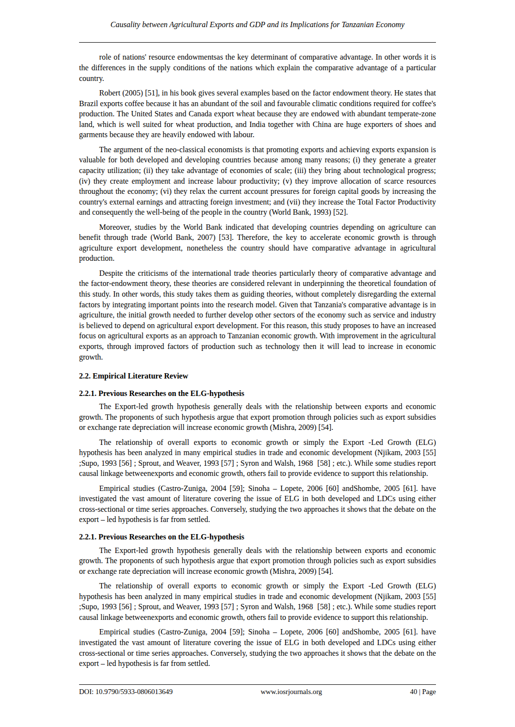Causality between Agricultural Exports and GDP and its Implications for Tanzanian Economy
role of nations' resource endowmentsas the key determinant of comparative advantage. In other words it is the differences in the supply conditions of the nations which explain the comparative advantage of a particular country.
Robert (2005) [51], in his book gives several examples based on the factor endowment theory. He states that Brazil exports coffee because it has an abundant of the soil and favourable climatic conditions required for coffee's production. The United States and Canada export wheat because they are endowed with abundant temperate-zone land, which is well suited for wheat production, and India together with China are huge exporters of shoes and garments because they are heavily endowed with labour.
The argument of the neo-classical economists is that promoting exports and achieving exports expansion is valuable for both developed and developing countries because among many reasons; (i) they generate a greater capacity utilization; (ii) they take advantage of economies of scale; (iii) they bring about technological progress; (iv) they create employment and increase labour productivity; (v) they improve allocation of scarce resources throughout the economy; (vi) they relax the current account pressures for foreign capital goods by increasing the country's external earnings and attracting foreign investment; and (vii) they increase the Total Factor Productivity and consequently the well-being of the people in the country (World Bank, 1993) [52].
Moreover, studies by the World Bank indicated that developing countries depending on agriculture can benefit through trade (World Bank, 2007) [53]. Therefore, the key to accelerate economic growth is through agriculture export development, nonetheless the country should have comparative advantage in agricultural production.
Despite the criticisms of the international trade theories particularly theory of comparative advantage and the factor-endowment theory, these theories are considered relevant in underpinning the theoretical foundation of this study. In other words, this study takes them as guiding theories, without completely disregarding the external factors by integrating important points into the research model. Given that Tanzania's comparative advantage is in agriculture, the initial growth needed to further develop other sectors of the economy such as service and industry is believed to depend on agricultural export development. For this reason, this study proposes to have an increased focus on agricultural exports as an approach to Tanzanian economic growth. With improvement in the agricultural exports, through improved factors of production such as technology then it will lead to increase in economic growth.
2.2. Empirical Literature Review
2.2.1. Previous Researches on the ELG-hypothesis
The Export-led growth hypothesis generally deals with the relationship between exports and economic growth. The proponents of such hypothesis argue that export promotion through policies such as export subsidies or exchange rate depreciation will increase economic growth (Mishra, 2009) [54].
The relationship of overall exports to economic growth or simply the Export -Led Growth (ELG) hypothesis has been analyzed in many empirical studies in trade and economic development (Njikam, 2003 [55] ;Supo, 1993 [56] ; Sprout, and Weaver, 1993 [57] ; Syron and Walsh, 1968 [58] ; etc.). While some studies report causal linkage betweenexports and economic growth, others fail to provide evidence to support this relationship.
Empirical studies (Castro-Zuniga, 2004 [59]; Sinoha – Lopete, 2006 [60] andShombe, 2005 [61]. have investigated the vast amount of literature covering the issue of ELG in both developed and LDCs using either cross-sectional or time series approaches. Conversely, studying the two approaches it shows that the debate on the export – led hypothesis is far from settled.
2.2.1. Previous Researches on the ELG-hypothesis
The Export-led growth hypothesis generally deals with the relationship between exports and economic growth. The proponents of such hypothesis argue that export promotion through policies such as export subsidies or exchange rate depreciation will increase economic growth (Mishra, 2009) [54].
The relationship of overall exports to economic growth or simply the Export -Led Growth (ELG) hypothesis has been analyzed in many empirical studies in trade and economic development (Njikam, 2003 [55] ;Supo, 1993 [56] ; Sprout, and Weaver, 1993 [57] ; Syron and Walsh, 1968 [58] ; etc.). While some studies report causal linkage betweenexports and economic growth, others fail to provide evidence to support this relationship.
Empirical studies (Castro-Zuniga, 2004 [59]; Sinoha – Lopete, 2006 [60] andShombe, 2005 [61]. have investigated the vast amount of literature covering the issue of ELG in both developed and LDCs using either cross-sectional or time series approaches. Conversely, studying the two approaches it shows that the debate on the export – led hypothesis is far from settled.
DOI: 10.9790/5933-0806013649 www.iosrjournals.org 40 | Page